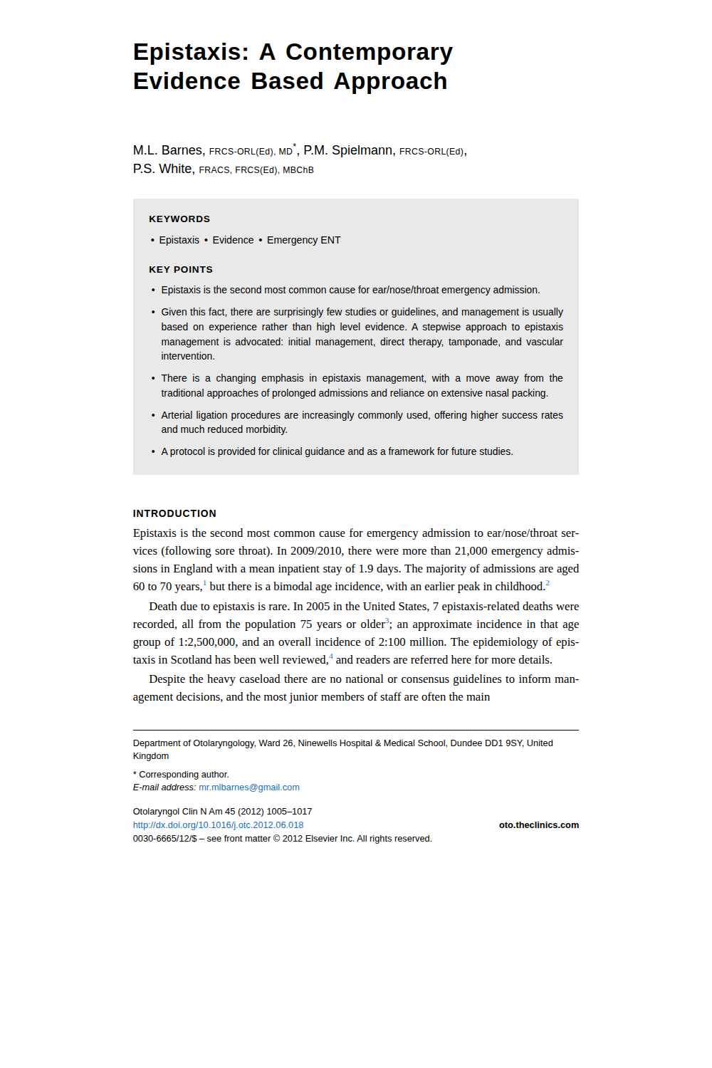Epistaxis: A Contemporary
Evidence Based Approach
M.L. Barnes, FRCS-ORL(Ed), MD*, P.M. Spielmann, FRCS-ORL(Ed),
P.S. White, FRACS, FRCS(Ed), MBChB
Keywords
• Epistaxis • Evidence • Emergency ENT
Key points
Epistaxis is the second most common cause for ear/nose/throat emergency admission.
Given this fact, there are surprisingly few studies or guidelines, and management is usually based on experience rather than high level evidence. A stepwise approach to epistaxis management is advocated: initial management, direct therapy, tamponade, and vascular intervention.
There is a changing emphasis in epistaxis management, with a move away from the traditional approaches of prolonged admissions and reliance on extensive nasal packing.
Arterial ligation procedures are increasingly commonly used, offering higher success rates and much reduced morbidity.
A protocol is provided for clinical guidance and as a framework for future studies.
Introduction
Epistaxis is the second most common cause for emergency admission to ear/nose/throat services (following sore throat). In 2009/2010, there were more than 21,000 emergency admissions in England with a mean inpatient stay of 1.9 days. The majority of admissions are aged 60 to 70 years,1 but there is a bimodal age incidence, with an earlier peak in childhood.2
Death due to epistaxis is rare. In 2005 in the United States, 7 epistaxis-related deaths were recorded, all from the population 75 years or older3; an approximate incidence in that age group of 1:2,500,000, and an overall incidence of 2:100 million. The epidemiology of epistaxis in Scotland has been well reviewed,4 and readers are referred here for more details.
Despite the heavy caseload there are no national or consensus guidelines to inform management decisions, and the most junior members of staff are often the main
Department of Otolaryngology, Ward 26, Ninewells Hospital & Medical School, Dundee DD1 9SY, United Kingdom
* Corresponding author.
E-mail address: mr.mlbarnes@gmail.com
Otolaryngol Clin N Am 45 (2012) 1005–1017
http://dx.doi.org/10.1016/j.otc.2012.06.018 oto.theclinics.com
0030-6665/12/$ – see front matter © 2012 Elsevier Inc. All rights reserved.